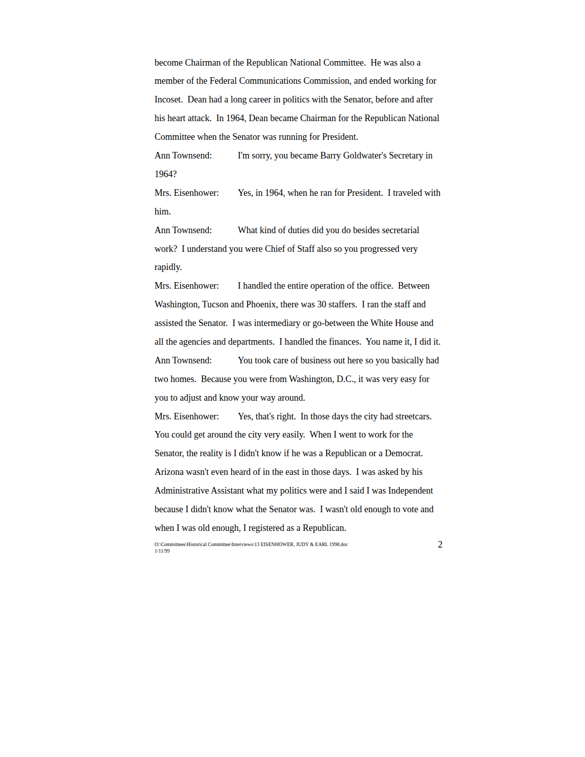become Chairman of the Republican National Committee. He was also a member of the Federal Communications Commission, and ended working for Incoset. Dean had a long career in politics with the Senator, before and after his heart attack. In 1964, Dean became Chairman for the Republican National Committee when the Senator was running for President.
Ann Townsend: I'm sorry, you became Barry Goldwater's Secretary in 1964?
Mrs. Eisenhower: Yes, in 1964, when he ran for President. I traveled with him.
Ann Townsend: What kind of duties did you do besides secretarial work? I understand you were Chief of Staff also so you progressed very rapidly.
Mrs. Eisenhower: I handled the entire operation of the office. Between Washington, Tucson and Phoenix, there was 30 staffers. I ran the staff and assisted the Senator. I was intermediary or go-between the White House and all the agencies and departments. I handled the finances. You name it, I did it.
Ann Townsend: You took care of business out here so you basically had two homes. Because you were from Washington, D.C., it was very easy for you to adjust and know your way around.
Mrs. Eisenhower: Yes, that's right. In those days the city had streetcars. You could get around the city very easily. When I went to work for the Senator, the reality is I didn't know if he was a Republican or a Democrat. Arizona wasn't even heard of in the east in those days. I was asked by his Administrative Assistant what my politics were and I said I was Independent because I didn't know what the Senator was. I wasn't old enough to vote and when I was old enough, I registered as a Republican.
O:\Committees\Historical Committee\Interviews\13 EISENHOWER, JUDY & EARL 1998.doc
1/11/99 2